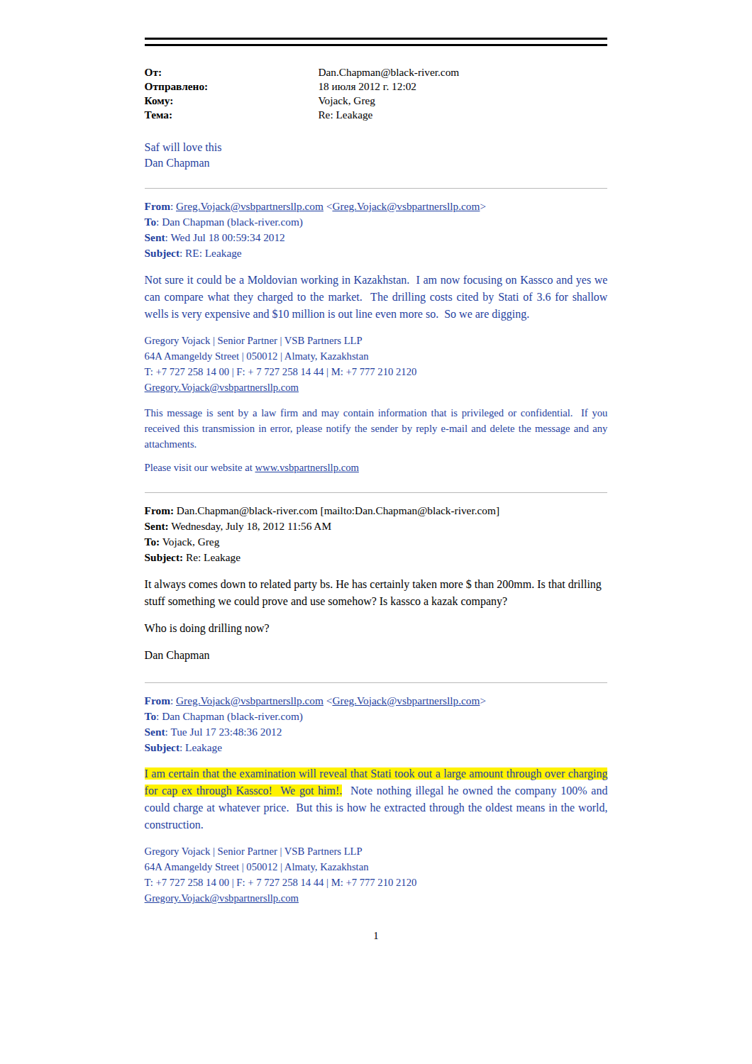| От: | Dan.Chapman@black-river.com |
| Отправлено: | 18 июля 2012 г. 12:02 |
| Кому: | Vojack, Greg |
| Тема: | Re: Leakage |
Saf will love this
Dan Chapman
From: Greg.Vojack@vsbpartnersllp.com <Greg.Vojack@vsbpartnersllp.com>
To: Dan Chapman (black-river.com)
Sent: Wed Jul 18 00:59:34 2012
Subject: RE: Leakage
Not sure it could be a Moldovian working in Kazakhstan. I am now focusing on Kassco and yes we can compare what they charged to the market. The drilling costs cited by Stati of 3.6 for shallow wells is very expensive and $10 million is out line even more so. So we are digging.
Gregory Vojack | Senior Partner | VSB Partners LLP
64A Amangeldy Street | 050012 | Almaty, Kazakhstan
T: +7 727 258 14 00 | F: + 7 727 258 14 44 | M: +7 777 210 2120
Gregory.Vojack@vsbpartnersllp.com
This message is sent by a law firm and may contain information that is privileged or confidential. If you received this transmission in error, please notify the sender by reply e-mail and delete the message and any attachments.
Please visit our website at www.vsbpartnersllp.com
From: Dan.Chapman@black-river.com [mailto:Dan.Chapman@black-river.com]
Sent: Wednesday, July 18, 2012 11:56 AM
To: Vojack, Greg
Subject: Re: Leakage
It always comes down to related party bs. He has certainly taken more $ than 200mm. Is that drilling stuff something we could prove and use somehow? Is kassco a kazak company?
Who is doing drilling now?
Dan Chapman
From: Greg.Vojack@vsbpartnersllp.com <Greg.Vojack@vsbpartnersllp.com>
To: Dan Chapman (black-river.com)
Sent: Tue Jul 17 23:48:36 2012
Subject: Leakage
I am certain that the examination will reveal that Stati took out a large amount through over charging for cap ex through Kassco! We got him!. Note nothing illegal he owned the company 100% and could charge at whatever price. But this is how he extracted through the oldest means in the world, construction.
Gregory Vojack | Senior Partner | VSB Partners LLP
64A Amangeldy Street | 050012 | Almaty, Kazakhstan
T: +7 727 258 14 00 | F: + 7 727 258 14 44 | M: +7 777 210 2120
Gregory.Vojack@vsbpartnersllp.com
1